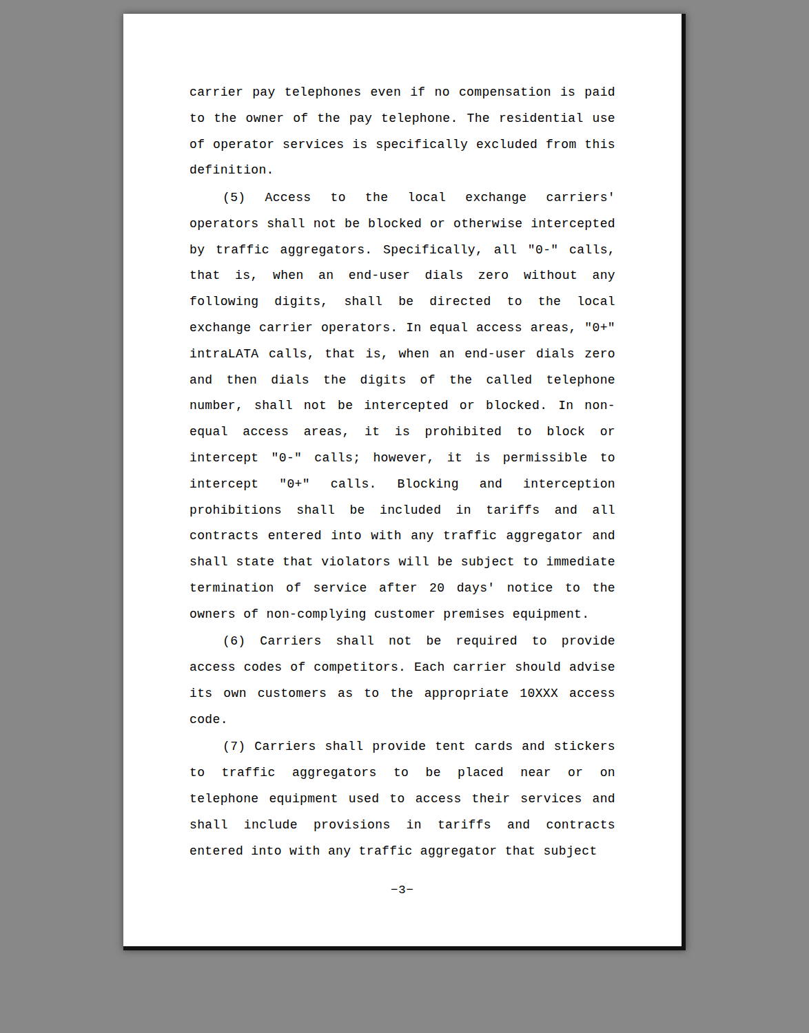carrier pay telephones even if no compensation is paid to the owner of the pay telephone. The residential use of operator services is specifically excluded from this definition.
(5) Access to the local exchange carriers' operators shall not be blocked or otherwise intercepted by traffic aggregators. Specifically, all "0-" calls, that is, when an end-user dials zero without any following digits, shall be directed to the local exchange carrier operators. In equal access areas, "0+" intraLATA calls, that is, when an end-user dials zero and then dials the digits of the called telephone number, shall not be intercepted or blocked. In non-equal access areas, it is prohibited to block or intercept "0-" calls; however, it is permissible to intercept "0+" calls. Blocking and interception prohibitions shall be included in tariffs and all contracts entered into with any traffic aggregator and shall state that violators will be subject to immediate termination of service after 20 days' notice to the owners of non-complying customer premises equipment.
(6) Carriers shall not be required to provide access codes of competitors. Each carrier should advise its own customers as to the appropriate 10XXX access code.
(7) Carriers shall provide tent cards and stickers to traffic aggregators to be placed near or on telephone equipment used to access their services and shall include provisions in tariffs and contracts entered into with any traffic aggregator that subject
−3−